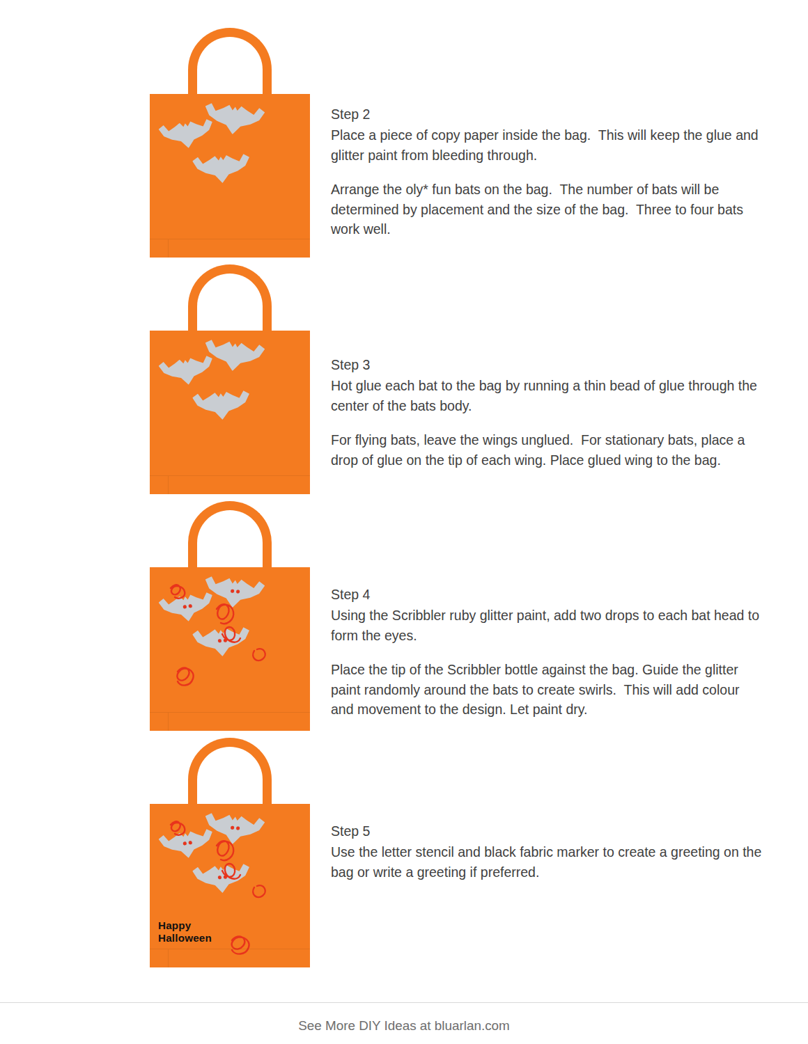Step 2
Place a piece of copy paper inside the bag. This will keep the glue and glitter paint from bleeding through.
Arrange the oly* fun bats on the bag. The number of bats will be determined by placement and the size of the bag. Three to four bats work well.
Step 3
Hot glue each bat to the bag by running a thin bead of glue through the center of the bats body.
For flying bats, leave the wings unglued. For stationary bats, place a drop of glue on the tip of each wing. Place glued wing to the bag.
Step 4
Using the Scribbler ruby glitter paint, add two drops to each bat head to form the eyes.
Place the tip of the Scribbler bottle against the bag. Guide the glitter paint randomly around the bats to create swirls. This will add colour and movement to the design. Let paint dry.
Happy
Halloween
Step 5
Use the letter stencil and black fabric marker to create a greeting on the bag or write a greeting if preferred.
See More DIY Ideas at bluarlan.com